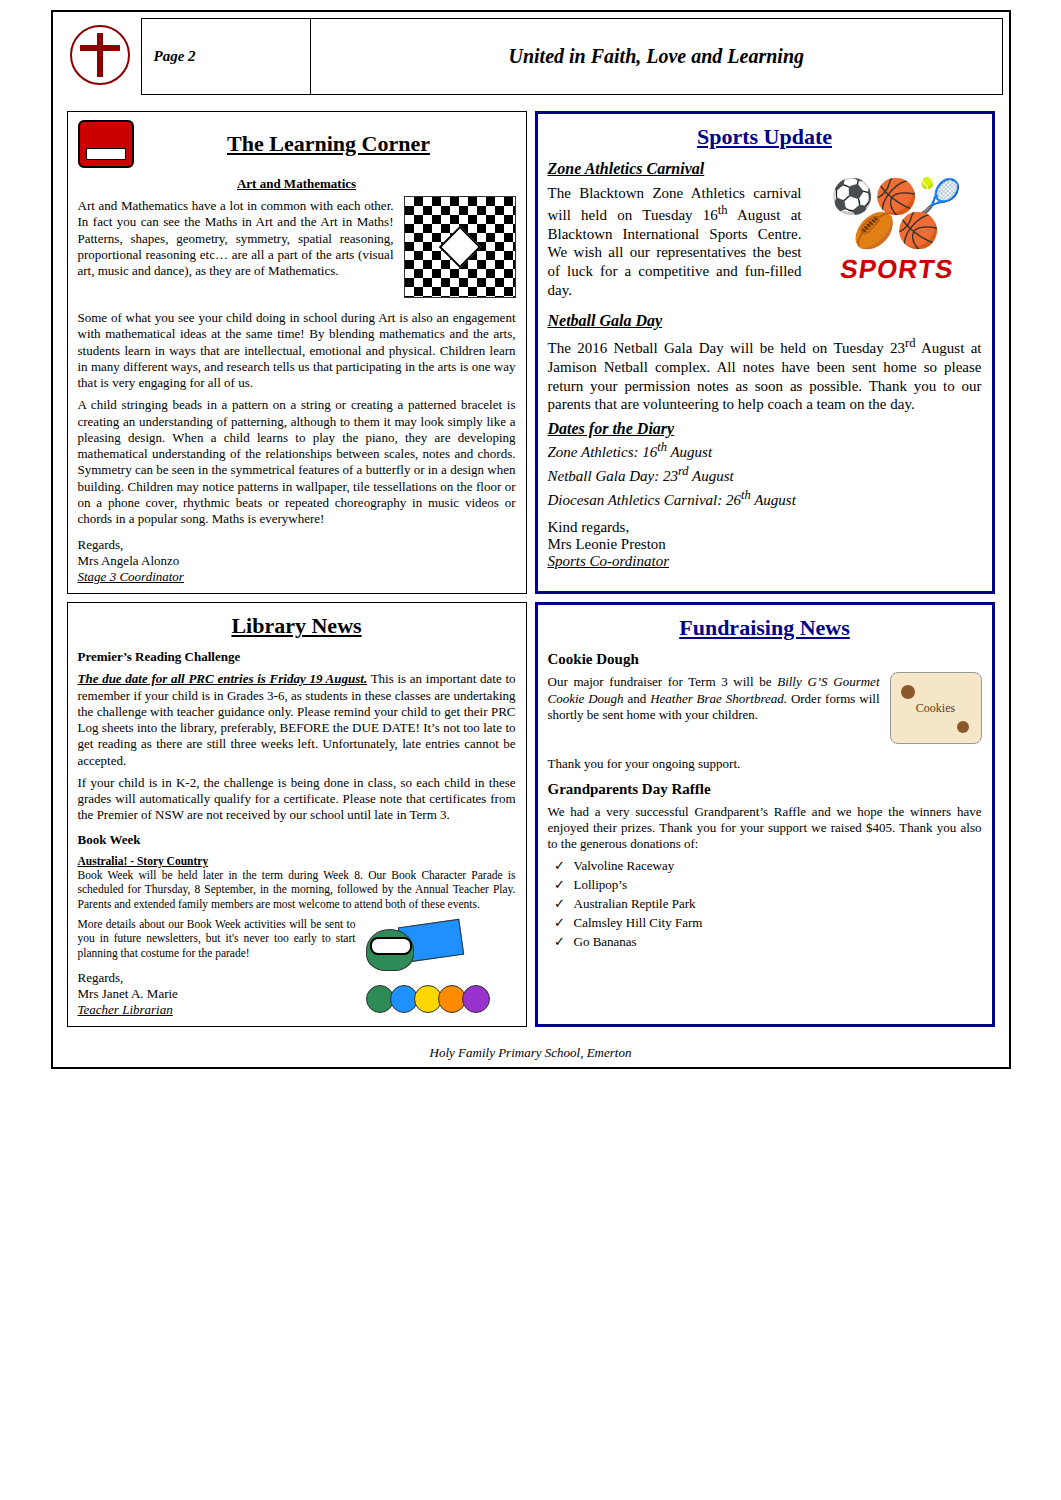Page 2
United in Faith, Love and Learning
The Learning Corner
Art and Mathematics
Art and Mathematics have a lot in common with each other. In fact you can see the Maths in Art and the Art in Maths! Patterns, shapes, geometry, symmetry, spatial reasoning, proportional reasoning etc… are all a part of the arts (visual art, music and dance), as they are of Mathematics.
Some of what you see your child doing in school during Art is also an engagement with mathematical ideas at the same time! By blending mathematics and the arts, students learn in ways that are intellectual, emotional and physical. Children learn in many different ways, and research tells us that participating in the arts is one way that is very engaging for all of us.
A child stringing beads in a pattern on a string or creating a patterned bracelet is creating an understanding of patterning, although to them it may look simply like a pleasing design. When a child learns to play the piano, they are developing mathematical understanding of the relationships between scales, notes and chords. Symmetry can be seen in the symmetrical features of a butterfly or in a design when building. Children may notice patterns in wallpaper, tile tessellations on the floor or on a phone cover, rhythmic beats or repeated choreography in music videos or chords in a popular song. Maths is everywhere!
Regards,
Mrs Angela Alonzo
Stage 3 Coordinator
Sports Update
Zone Athletics Carnival
⚽🏀🎾🏉🏀
SPORTS
The Blacktown Zone Athletics carnival will held on Tuesday 16th August at Blacktown International Sports Centre. We wish all our representatives the best of luck for a competitive and fun-filled day.
Netball Gala Day
The 2016 Netball Gala Day will be held on Tuesday 23rd August at Jamison Netball complex. All notes have been sent home so please return your permission notes as soon as possible. Thank you to our parents that are volunteering to help coach a team on the day.
Dates for the Diary
Zone Athletics: 16th August
Netball Gala Day: 23rd August
Diocesan Athletics Carnival: 26th August
Kind regards,
Mrs Leonie Preston
Sports Co-ordinator
Library News
Premier’s Reading Challenge
The due date for all PRC entries is Friday 19 August. This is an important date to remember if your child is in Grades 3-6, as students in these classes are undertaking the challenge with teacher guidance only. Please remind your child to get their PRC Log sheets into the library, preferably, BEFORE the DUE DATE! It’s not too late to get reading as there are still three weeks left. Unfortunately, late entries cannot be accepted.
If your child is in K-2, the challenge is being done in class, so each child in these grades will automatically qualify for a certificate. Please note that certificates from the Premier of NSW are not received by our school until late in Term 3.
Book Week
Australia! - Story Country
Book Week will be held later in the term during Week 8. Our Book Character Parade is scheduled for Thursday, 8 September, in the morning, followed by the Annual Teacher Play. Parents and extended family members are most welcome to attend both of these events.
More details about our Book Week activities will be sent to you in future newsletters, but it's never too early to start planning that costume for the parade!
Regards,
Mrs Janet A. Marie
Teacher Librarian
Fundraising News
Cookie Dough
Cookies
Our major fundraiser for Term 3 will be Billy G’S Gourmet Cookie Dough and Heather Brae Shortbread. Order forms will shortly be sent home with your children.
Thank you for your ongoing support.
Grandparents Day Raffle
We had a very successful Grandparent’s Raffle and we hope the winners have enjoyed their prizes. Thank you for your support we raised $405. Thank you also to the generous donations of:
Valvoline Raceway
Lollipop’s
Australian Reptile Park
Calmsley Hill City Farm
Go Bananas
Holy Family Primary School, Emerton